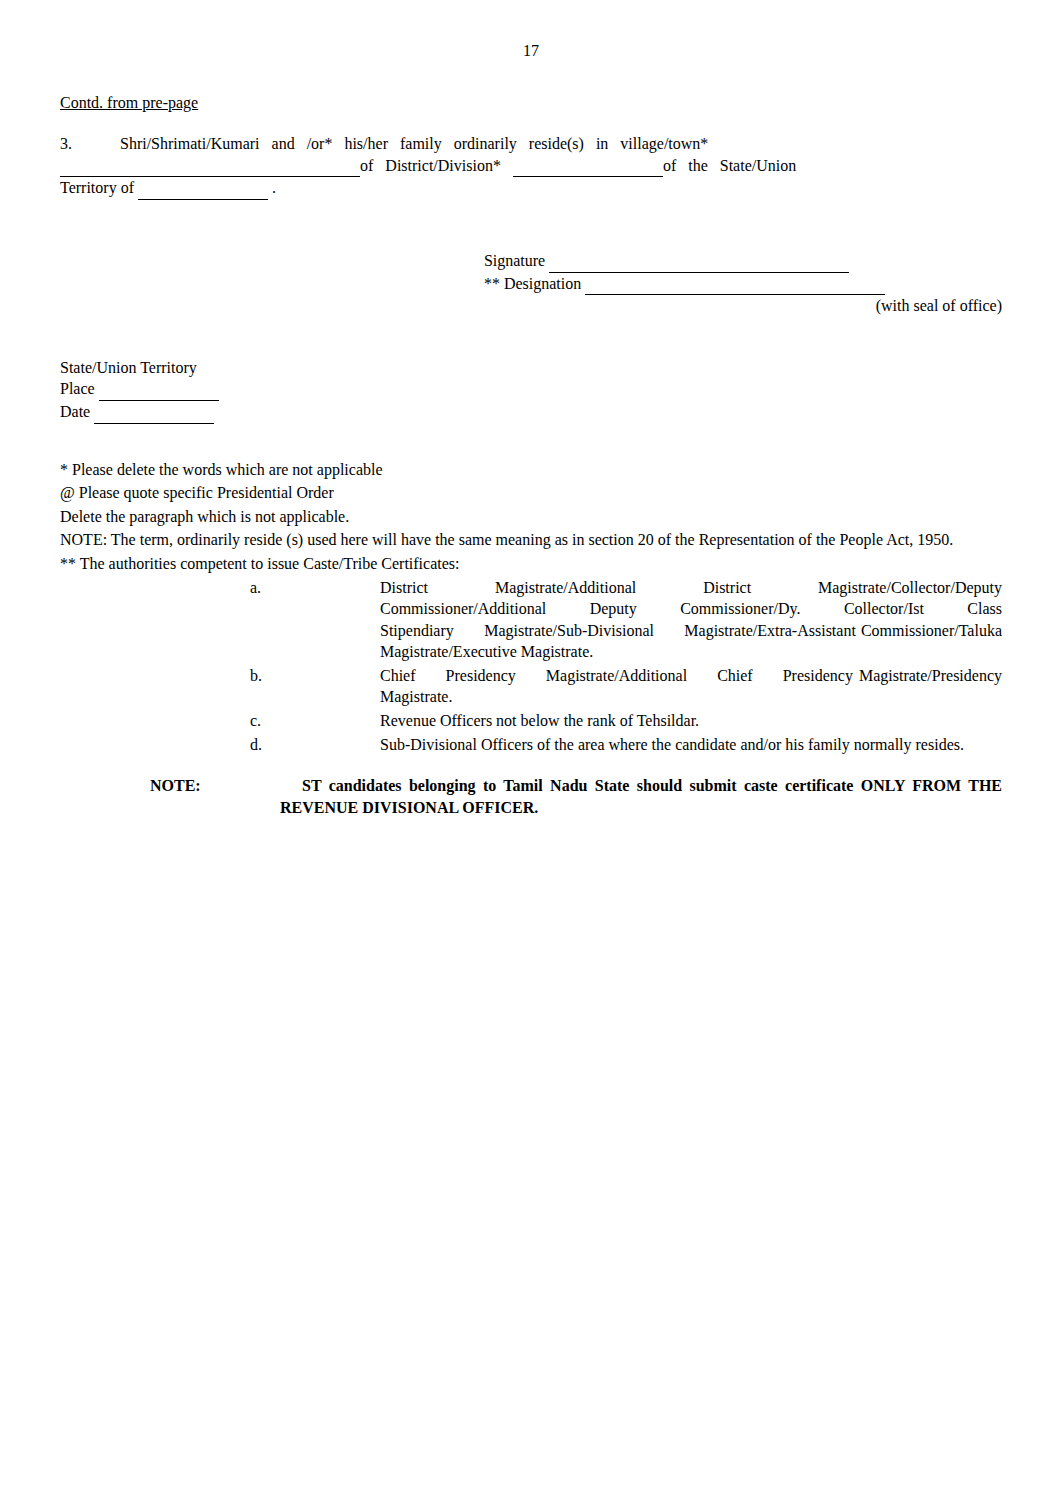17
Contd. from pre-page
3. Shri/Shrimati/Kumari and /or* his/her family ordinarily reside(s) in village/town*
of District/Division* of the State/Union
Territory of .
Signature
** Designation
(with seal of office)
State/Union Territory
Place
Date
* Please delete the words which are not applicable
@ Please quote specific Presidential Order
Delete the paragraph which is not applicable.
NOTE: The term, ordinarily reside (s) used here will have the same meaning as in section 20 of the Representation of the People Act, 1950.
** The authorities competent to issue Caste/Tribe Certificates:
| a. | District Magistrate/Additional District Magistrate/Collector/Deputy Commissioner/Additional Deputy Commissioner/Dy. Collector/Ist Class Stipendiary Magistrate/Sub-Divisional Magistrate/Extra-Assistant Commissioner/Taluka Magistrate/Executive Magistrate. |
| b. | Chief Presidency Magistrate/Additional Chief Presidency Magistrate/Presidency Magistrate. |
| c. | Revenue Officers not below the rank of Tehsildar. |
| d. | Sub-Divisional Officers of the area where the candidate and/or his family normally resides. |
NOTE:
ST candidates belonging to Tamil Nadu State should submit caste certificate ONLY FROM THE REVENUE DIVISIONAL OFFICER.